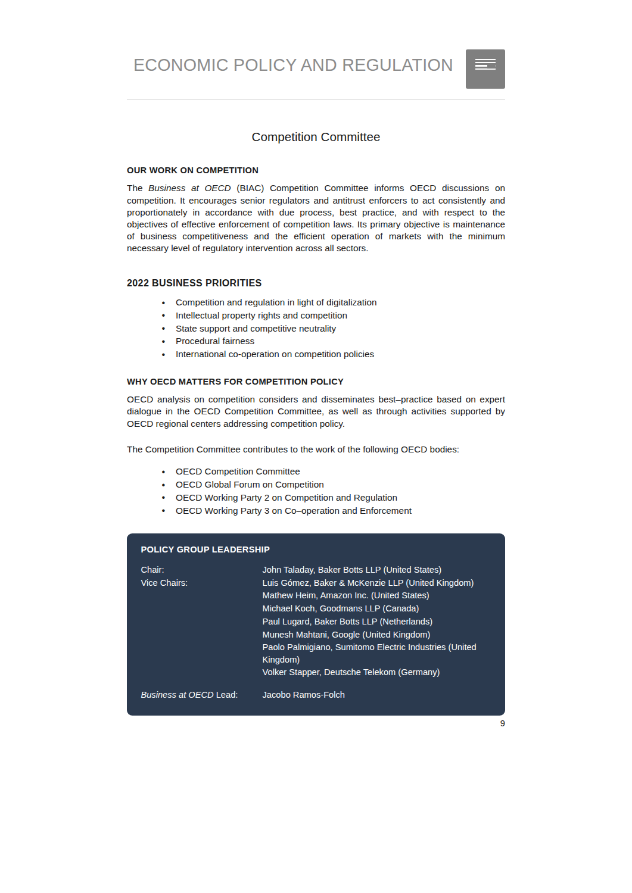ECONOMIC POLICY AND REGULATION
Competition Committee
OUR WORK ON COMPETITION
The Business at OECD (BIAC) Competition Committee informs OECD discussions on competition. It encourages senior regulators and antitrust enforcers to act consistently and proportionately in accordance with due process, best practice, and with respect to the objectives of effective enforcement of competition laws. Its primary objective is maintenance of business competitiveness and the efficient operation of markets with the minimum necessary level of regulatory intervention across all sectors.
2022 BUSINESS PRIORITIES
Competition and regulation in light of digitalization
Intellectual property rights and competition
State support and competitive neutrality
Procedural fairness
International co-operation on competition policies
WHY OECD MATTERS FOR COMPETITION POLICY
OECD analysis on competition considers and disseminates best–practice based on expert dialogue in the OECD Competition Committee, as well as through activities supported by OECD regional centers addressing competition policy.
The Competition Committee contributes to the work of the following OECD bodies:
OECD Competition Committee
OECD Global Forum on Competition
OECD Working Party 2 on Competition and Regulation
OECD Working Party 3 on Co–operation and Enforcement
POLICY GROUP LEADERSHIP
| Chair: | John Taladay, Baker Botts LLP (United States) |
| Vice Chairs: | Luis Gómez, Baker & McKenzie LLP (United Kingdom) |
| | Mathew Heim, Amazon Inc. (United States) |
| | Michael Koch, Goodmans LLP (Canada) |
| | Paul Lugard, Baker Botts LLP (Netherlands) |
| | Munesh Mahtani, Google (United Kingdom) |
| | Paolo Palmigiano, Sumitomo Electric Industries (United Kingdom) |
| | Volker Stapper, Deutsche Telekom (Germany) |
| Business at OECD Lead: | Jacobo Ramos-Folch |
9